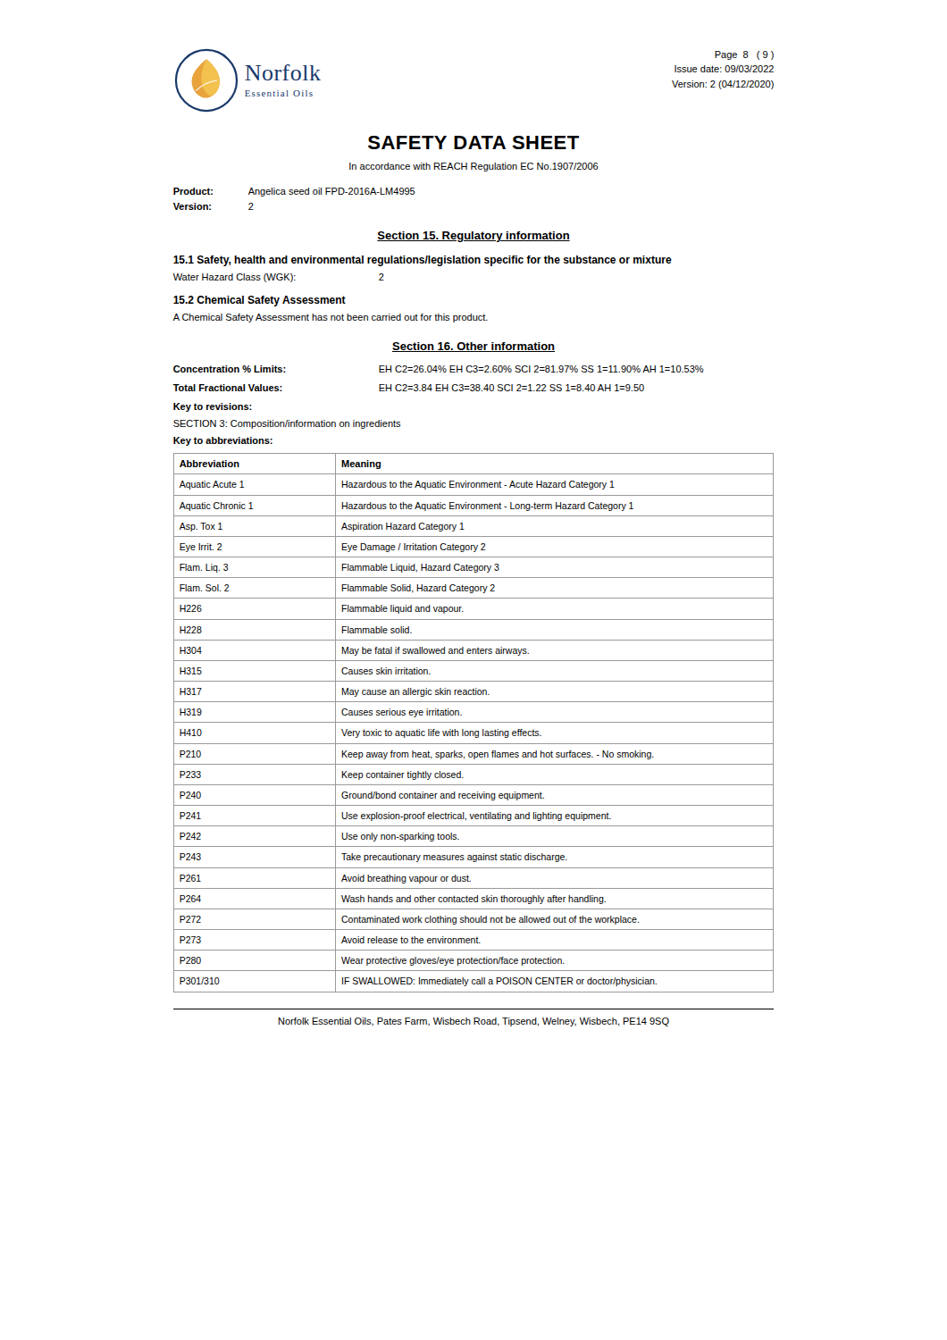Norfolk
Essential Oils
Page 8 ( 9 )
Issue date: 09/03/2022
Version: 2 (04/12/2020)
SAFETY DATA SHEET
In accordance with REACH Regulation EC No.1907/2006
Product:
Angelica seed oil FPD-2016A-LM4995
Version:
2
Section 15. Regulatory information
15.1 Safety, health and environmental regulations/legislation specific for the substance or mixture
Water Hazard Class (WGK):
2
15.2 Chemical Safety Assessment
A Chemical Safety Assessment has not been carried out for this product.
Section 16. Other information
Concentration % Limits:
EH C2=26.04% EH C3=2.60% SCI 2=81.97% SS 1=11.90% AH 1=10.53%
Total Fractional Values:
EH C2=3.84 EH C3=38.40 SCI 2=1.22 SS 1=8.40 AH 1=9.50
Key to revisions:
SECTION 3: Composition/information on ingredients
Key to abbreviations:
| Abbreviation | Meaning |
| --- | --- |
| Aquatic Acute 1 | Hazardous to the Aquatic Environment - Acute Hazard Category 1 |
| Aquatic Chronic 1 | Hazardous to the Aquatic Environment - Long-term Hazard Category 1 |
| Asp. Tox 1 | Aspiration Hazard Category 1 |
| Eye Irrit. 2 | Eye Damage / Irritation Category 2 |
| Flam. Liq. 3 | Flammable Liquid, Hazard Category 3 |
| Flam. Sol. 2 | Flammable Solid, Hazard Category 2 |
| H226 | Flammable liquid and vapour. |
| H228 | Flammable solid. |
| H304 | May be fatal if swallowed and enters airways. |
| H315 | Causes skin irritation. |
| H317 | May cause an allergic skin reaction. |
| H319 | Causes serious eye irritation. |
| H410 | Very toxic to aquatic life with long lasting effects. |
| P210 | Keep away from heat, sparks, open flames and hot surfaces. - No smoking. |
| P233 | Keep container tightly closed. |
| P240 | Ground/bond container and receiving equipment. |
| P241 | Use explosion-proof electrical, ventilating and lighting equipment. |
| P242 | Use only non-sparking tools. |
| P243 | Take precautionary measures against static discharge. |
| P261 | Avoid breathing vapour or dust. |
| P264 | Wash hands and other contacted skin thoroughly after handling. |
| P272 | Contaminated work clothing should not be allowed out of the workplace. |
| P273 | Avoid release to the environment. |
| P280 | Wear protective gloves/eye protection/face protection. |
| P301/310 | IF SWALLOWED: Immediately call a POISON CENTER or doctor/physician. |
Norfolk Essential Oils, Pates Farm, Wisbech Road, Tipsend, Welney, Wisbech, PE14 9SQ